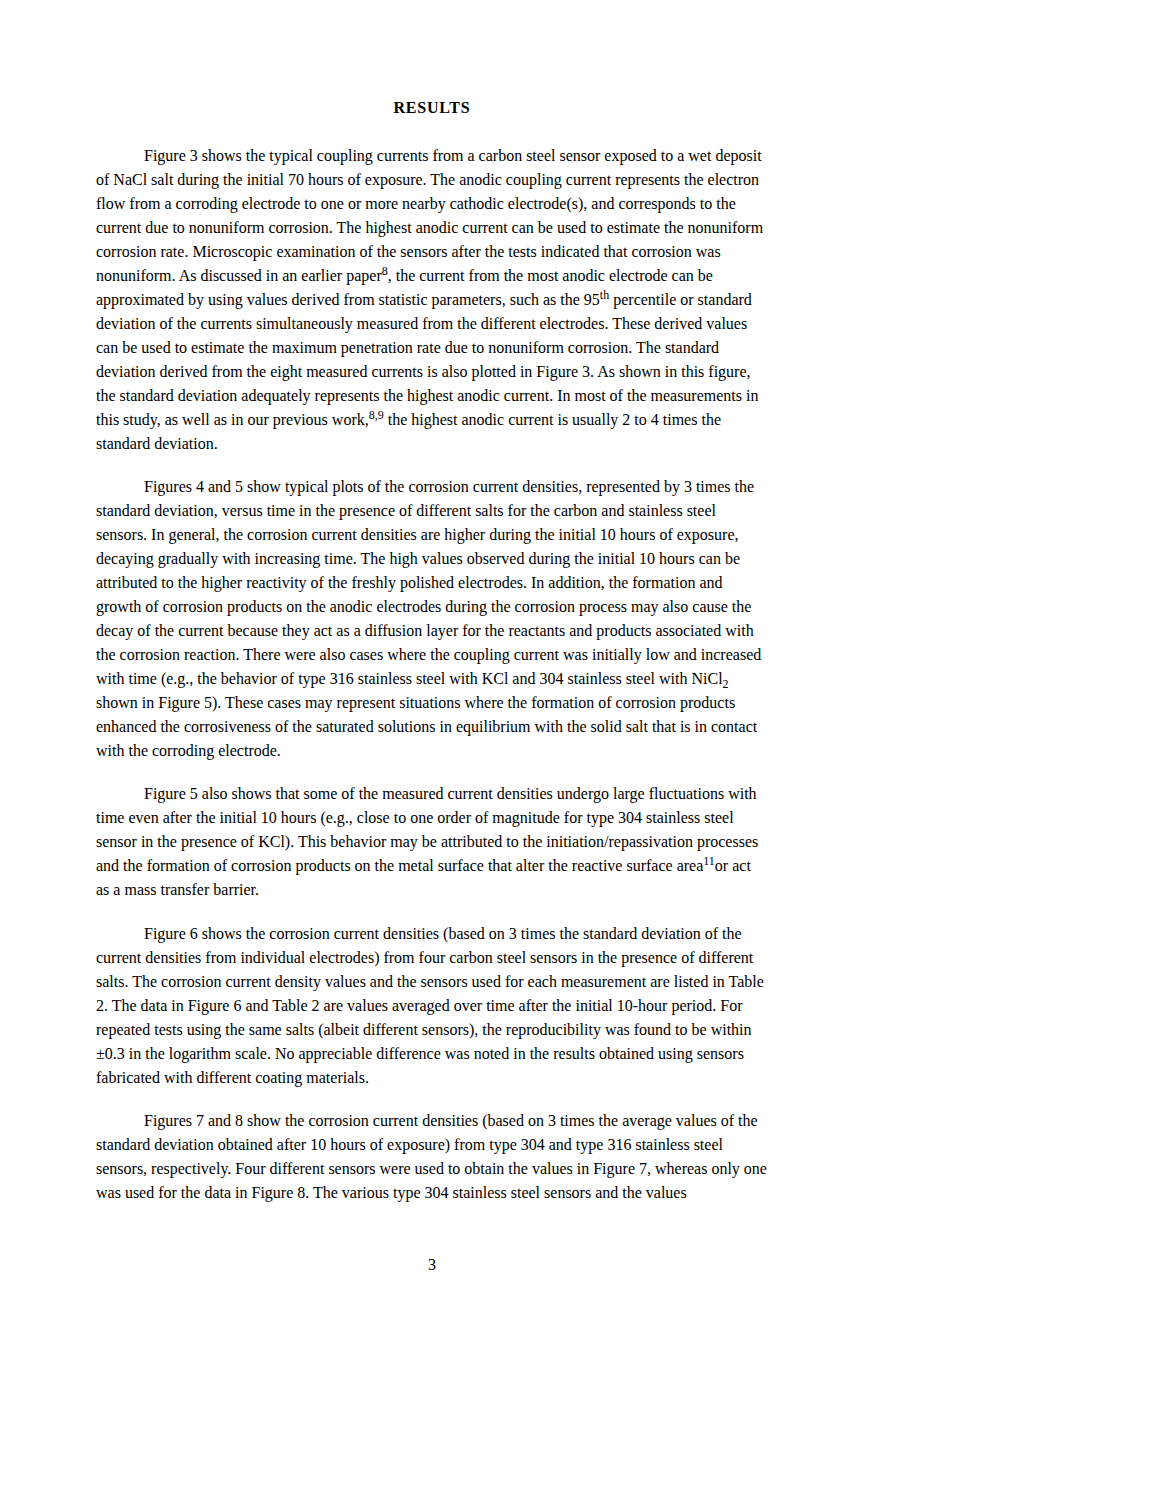RESULTS
Figure 3 shows the typical coupling currents from a carbon steel sensor exposed to a wet deposit of NaCl salt during the initial 70 hours of exposure. The anodic coupling current represents the electron flow from a corroding electrode to one or more nearby cathodic electrode(s), and corresponds to the current due to nonuniform corrosion. The highest anodic current can be used to estimate the nonuniform corrosion rate. Microscopic examination of the sensors after the tests indicated that corrosion was nonuniform. As discussed in an earlier paper8, the current from the most anodic electrode can be approximated by using values derived from statistic parameters, such as the 95th percentile or standard deviation of the currents simultaneously measured from the different electrodes. These derived values can be used to estimate the maximum penetration rate due to nonuniform corrosion. The standard deviation derived from the eight measured currents is also plotted in Figure 3. As shown in this figure, the standard deviation adequately represents the highest anodic current. In most of the measurements in this study, as well as in our previous work,8,9 the highest anodic current is usually 2 to 4 times the standard deviation.
Figures 4 and 5 show typical plots of the corrosion current densities, represented by 3 times the standard deviation, versus time in the presence of different salts for the carbon and stainless steel sensors. In general, the corrosion current densities are higher during the initial 10 hours of exposure, decaying gradually with increasing time. The high values observed during the initial 10 hours can be attributed to the higher reactivity of the freshly polished electrodes. In addition, the formation and growth of corrosion products on the anodic electrodes during the corrosion process may also cause the decay of the current because they act as a diffusion layer for the reactants and products associated with the corrosion reaction. There were also cases where the coupling current was initially low and increased with time (e.g., the behavior of type 316 stainless steel with KCl and 304 stainless steel with NiCl2 shown in Figure 5). These cases may represent situations where the formation of corrosion products enhanced the corrosiveness of the saturated solutions in equilibrium with the solid salt that is in contact with the corroding electrode.
Figure 5 also shows that some of the measured current densities undergo large fluctuations with time even after the initial 10 hours (e.g., close to one order of magnitude for type 304 stainless steel sensor in the presence of KCl). This behavior may be attributed to the initiation/repassivation processes and the formation of corrosion products on the metal surface that alter the reactive surface area11or act as a mass transfer barrier.
Figure 6 shows the corrosion current densities (based on 3 times the standard deviation of the current densities from individual electrodes) from four carbon steel sensors in the presence of different salts. The corrosion current density values and the sensors used for each measurement are listed in Table 2. The data in Figure 6 and Table 2 are values averaged over time after the initial 10-hour period. For repeated tests using the same salts (albeit different sensors), the reproducibility was found to be within ±0.3 in the logarithm scale. No appreciable difference was noted in the results obtained using sensors fabricated with different coating materials.
Figures 7 and 8 show the corrosion current densities (based on 3 times the average values of the standard deviation obtained after 10 hours of exposure) from type 304 and type 316 stainless steel sensors, respectively. Four different sensors were used to obtain the values in Figure 7, whereas only one was used for the data in Figure 8. The various type 304 stainless steel sensors and the values
3